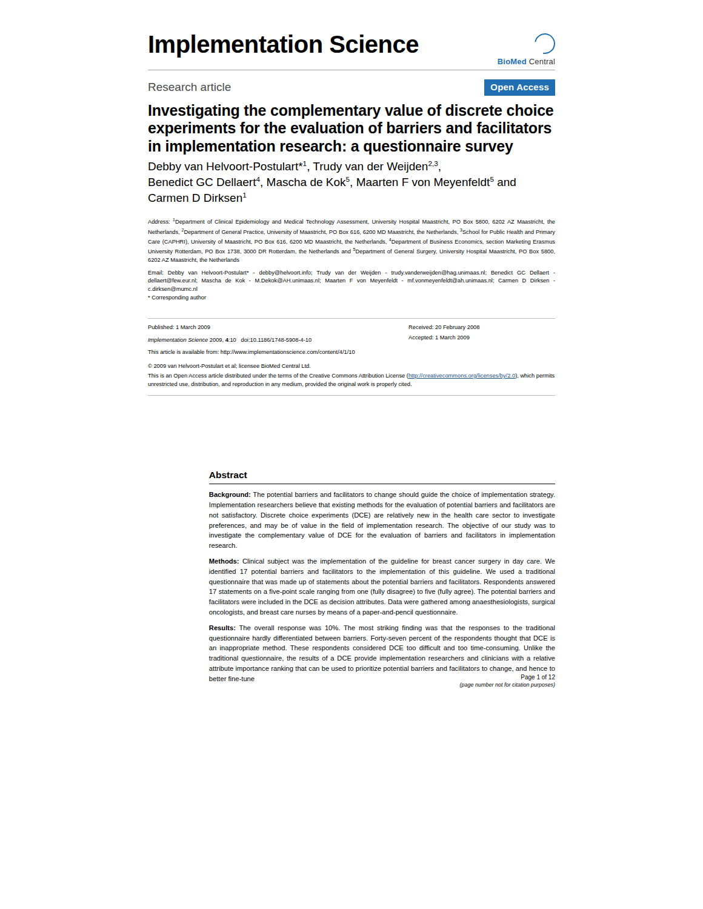Implementation Science
BioMed Central
Research article
Open Access
Investigating the complementary value of discrete choice experiments for the evaluation of barriers and facilitators in implementation research: a questionnaire survey
Debby van Helvoort-Postulart*1, Trudy van der Weijden2,3,
Benedict GC Dellaert4, Mascha de Kok5, Maarten F von Meyenfeldt5 and
Carmen D Dirksen1
Address: 1Department of Clinical Epidemiology and Medical Technology Assessment, University Hospital Maastricht, PO Box 5800, 6202 AZ Maastricht, the Netherlands, 2Department of General Practice, University of Maastricht, PO Box 616, 6200 MD Maastricht, the Netherlands, 3School for Public Health and Primary Care (CAPHRI), University of Maastricht, PO Box 616, 6200 MD Maastricht, the Netherlands, 4Department of Business Economics, section Marketing Erasmus University Rotterdam, PO Box 1738, 3000 DR Rotterdam, the Netherlands and 5Department of General Surgery, University Hospital Maastricht, PO Box 5800, 6202 AZ Maastricht, the Netherlands
Email: Debby van Helvoort-Postulart* - debby@helvoort.info; Trudy van der Weijden - trudy.vanderweijden@hag.unimaas.nl; Benedict GC Dellaert - dellaert@few.eur.nl; Mascha de Kok - M.Dekok@AH.unimaas.nl; Maarten F von Meyenfeldt - mf.vonmeyenfeldt@ah.unimaas.nl; Carmen D Dirksen - c.dirksen@mumc.nl
* Corresponding author
Published: 1 March 2009
Implementation Science 2009, 4:10 doi:10.1186/1748-5908-4-10
This article is available from: http://www.implementationscience.com/content/4/1/10
Received: 20 February 2008
Accepted: 1 March 2009
© 2009 van Helvoort-Postulart et al; licensee BioMed Central Ltd.
This is an Open Access article distributed under the terms of the Creative Commons Attribution License (http://creativecommons.org/licenses/by/2.0), which permits unrestricted use, distribution, and reproduction in any medium, provided the original work is properly cited.
Abstract
Background: The potential barriers and facilitators to change should guide the choice of implementation strategy. Implementation researchers believe that existing methods for the evaluation of potential barriers and facilitators are not satisfactory. Discrete choice experiments (DCE) are relatively new in the health care sector to investigate preferences, and may be of value in the field of implementation research. The objective of our study was to investigate the complementary value of DCE for the evaluation of barriers and facilitators in implementation research.
Methods: Clinical subject was the implementation of the guideline for breast cancer surgery in day care. We identified 17 potential barriers and facilitators to the implementation of this guideline. We used a traditional questionnaire that was made up of statements about the potential barriers and facilitators. Respondents answered 17 statements on a five-point scale ranging from one (fully disagree) to five (fully agree). The potential barriers and facilitators were included in the DCE as decision attributes. Data were gathered among anaesthesiologists, surgical oncologists, and breast care nurses by means of a paper-and-pencil questionnaire.
Results: The overall response was 10%. The most striking finding was that the responses to the traditional questionnaire hardly differentiated between barriers. Forty-seven percent of the respondents thought that DCE is an inappropriate method. These respondents considered DCE too difficult and too time-consuming. Unlike the traditional questionnaire, the results of a DCE provide implementation researchers and clinicians with a relative attribute importance ranking that can be used to prioritize potential barriers and facilitators to change, and hence to better fine-tune
Page 1 of 12
(page number not for citation purposes)